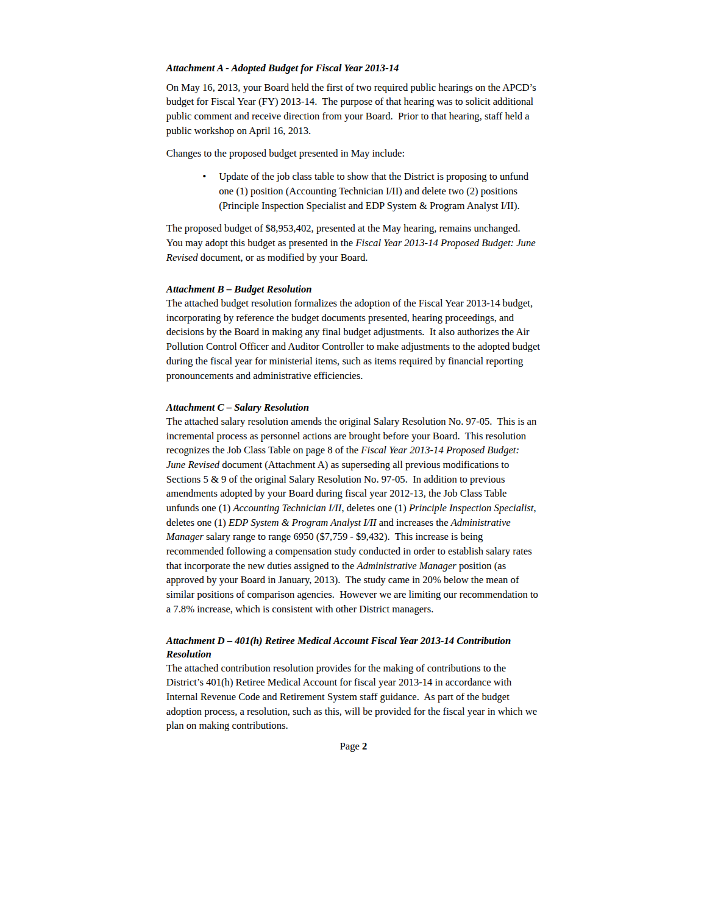Attachment A - Adopted Budget for Fiscal Year 2013-14
On May 16, 2013, your Board held the first of two required public hearings on the APCD’s budget for Fiscal Year (FY) 2013-14. The purpose of that hearing was to solicit additional public comment and receive direction from your Board. Prior to that hearing, staff held a public workshop on April 16, 2013.
Changes to the proposed budget presented in May include:
Update of the job class table to show that the District is proposing to unfund one (1) position (Accounting Technician I/II) and delete two (2) positions (Principle Inspection Specialist and EDP System & Program Analyst I/II).
The proposed budget of $8,953,402, presented at the May hearing, remains unchanged. You may adopt this budget as presented in the Fiscal Year 2013-14 Proposed Budget: June Revised document, or as modified by your Board.
Attachment B – Budget Resolution
The attached budget resolution formalizes the adoption of the Fiscal Year 2013-14 budget, incorporating by reference the budget documents presented, hearing proceedings, and decisions by the Board in making any final budget adjustments. It also authorizes the Air Pollution Control Officer and Auditor Controller to make adjustments to the adopted budget during the fiscal year for ministerial items, such as items required by financial reporting pronouncements and administrative efficiencies.
Attachment C – Salary Resolution
The attached salary resolution amends the original Salary Resolution No. 97-05. This is an incremental process as personnel actions are brought before your Board. This resolution recognizes the Job Class Table on page 8 of the Fiscal Year 2013-14 Proposed Budget: June Revised document (Attachment A) as superseding all previous modifications to Sections 5 & 9 of the original Salary Resolution No. 97-05. In addition to previous amendments adopted by your Board during fiscal year 2012-13, the Job Class Table unfunds one (1) Accounting Technician I/II, deletes one (1) Principle Inspection Specialist, deletes one (1) EDP System & Program Analyst I/II and increases the Administrative Manager salary range to range 6950 ($7,759 - $9,432). This increase is being recommended following a compensation study conducted in order to establish salary rates that incorporate the new duties assigned to the Administrative Manager position (as approved by your Board in January, 2013). The study came in 20% below the mean of similar positions of comparison agencies. However we are limiting our recommendation to a 7.8% increase, which is consistent with other District managers.
Attachment D – 401(h) Retiree Medical Account Fiscal Year 2013-14 Contribution Resolution
The attached contribution resolution provides for the making of contributions to the District’s 401(h) Retiree Medical Account for fiscal year 2013-14 in accordance with Internal Revenue Code and Retirement System staff guidance. As part of the budget adoption process, a resolution, such as this, will be provided for the fiscal year in which we plan on making contributions.
Page 2